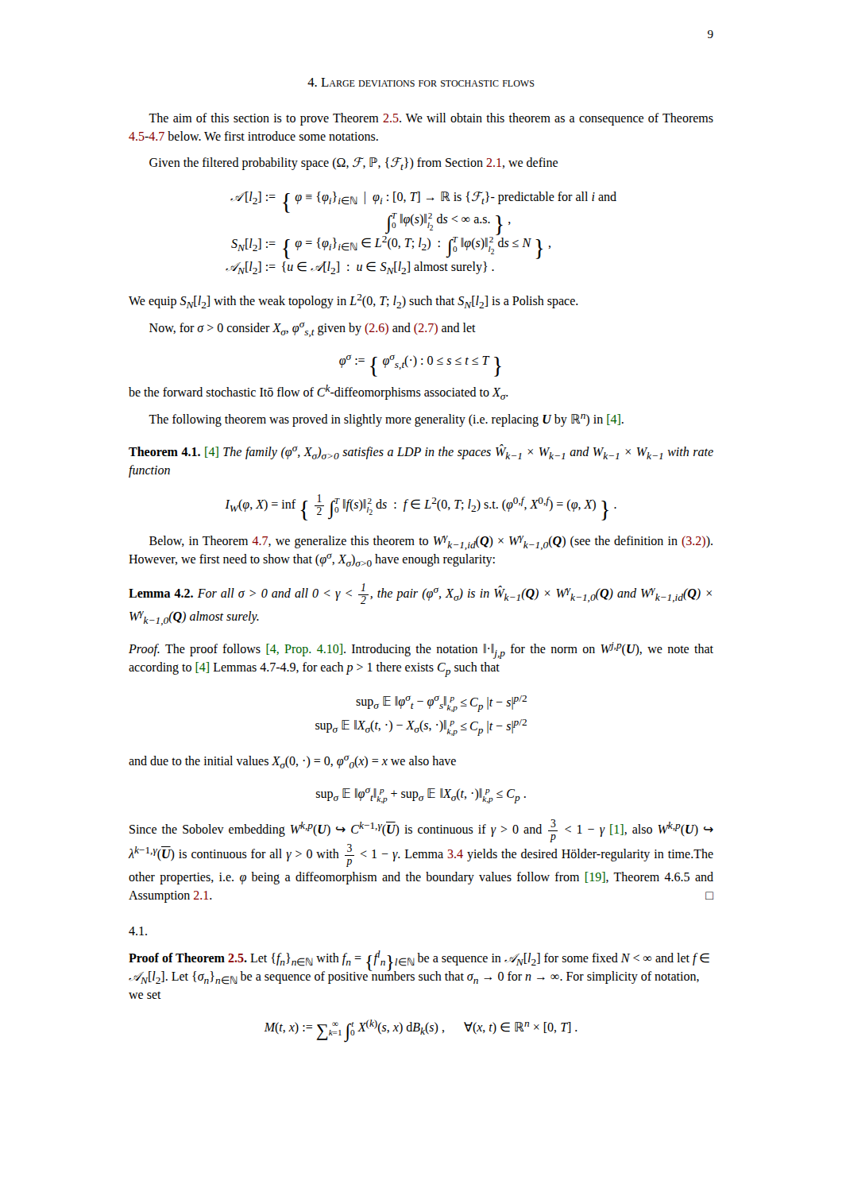9
4. Large deviations for stochastic flows
The aim of this section is to prove Theorem 2.5. We will obtain this theorem as a consequence of Theorems 4.5-4.7 below. We first introduce some notations.
Given the filtered probability space (Ω, ℱ, ℙ, {ℱt}) from Section 2.1, we define
| 𝒜 [ l 2 ] := | | { φ ≡ { φ i } i ∈ℕ / φ i : [0, T ] → ℝ is { ℱ t }- predictable for all i and |
| | | ∫ T 0 ‖ φ ( s )‖ 2 l 2 d s < ∞ a.s. } , |
| S N [ l 2 ] := | | { φ = { φ i } i ∈ℕ ∈ L 2 (0, T ; l 2 ) : ∫ T 0 ‖ φ ( s )‖ 2 l 2 d s ≤ N } , |
| 𝒜 N [ l 2 ] := | | { u ∈ 𝒜 [ l 2 ] : u ∈ S N [ l 2 ] almost surely} . |
We equip SN[l2] with the weak topology in L2(0, T; l2) such that SN[l2] is a Polish space.
Now, for σ > 0 consider Xσ, φσs,t given by (2.6) and (2.7) and let
φσ := { φσs,t(·) : 0 ≤ s ≤ t ≤ T }
be the forward stochastic Itō flow of Ck-diffeomorphisms associated to Xσ.
The following theorem was proved in slightly more generality (i.e. replacing U by ℝn) in [4].
Theorem 4.1. [4] The family (φσ, Xσ)σ>0 satisfies a LDP in the spaces Ŵk−1 × Wk−1 and Wk−1 × Wk−1 with rate function
IW(φ, X) = inf { 12 ∫T 0 ‖f(s)‖2 l2 ds : f ∈ L2(0, T; l2) s.t. (φ0,f, X0,f) = (φ, X) } .
Below, in Theorem 4.7, we generalize this theorem to Wγk−1,id(Q) × Wγk−1,0(Q) (see the definition in (3.2)). However, we first need to show that (φσ, Xσ)σ>0 have enough regularity:
Lemma 4.2. For all σ > 0 and all 0 < γ < 12, the pair (φσ, Xσ) is in Ŵk−1(Q) × Wγk−1,0(Q) and Wγk−1,id(Q) × Wγk−1,0(Q) almost surely.
Proof. The proof follows [4, Prop. 4.10]. Introducing the notation ‖·‖j,p for the norm on Wj,p(U), we note that according to [4] Lemmas 4.7-4.9, for each p > 1 there exists Cp such that
| sup σ 𝔼 ‖ φ σ t − φ σ s ‖ p k , p | ≤ | C p / t − s / p /2 |
| sup σ 𝔼 ‖ X σ ( t , ·) − X σ ( s , ·)‖ p k , p | ≤ | C p / t − s / p /2 |
and due to the initial values Xσ(0, ·) = 0, φσ0(x) = x we also have
supσ 𝔼 ‖φσt‖pk,p + supσ 𝔼 ‖Xσ(t, ·)‖pk,p ≤ Cp .
Since the Sobolev embedding Wk,p(U) ↪ Ck−1,γ(U) is continuous if γ > 0 and 3 p < 1 − γ [1], also Wk,p(U) ↪ λk−1,γ(U) is continuous for all γ > 0 with 3 p < 1 − γ. Lemma 3.4 yields the desired Hölder-regularity in time.The other properties, i.e. φ being a diffeomorphism and the boundary values follow from [19], Theorem 4.6.5 and Assumption 2.1. □
4.1.
Proof of Theorem 2.5.
Let {fn}n∈ℕ with fn = {fln}l∈ℕ be a sequence in 𝒜N[l2] for some fixed N < ∞ and let f ∈ 𝒜N[l2]. Let {σn}n∈ℕ be a sequence of positive numbers such that σn → 0 for n → ∞. For simplicity of notation, we set
M(t, x) := ∑∞k=1 ∫t 0 X(k)(s, x) dBk(s) , ∀(x, t) ∈ ℝn × [0, T] .